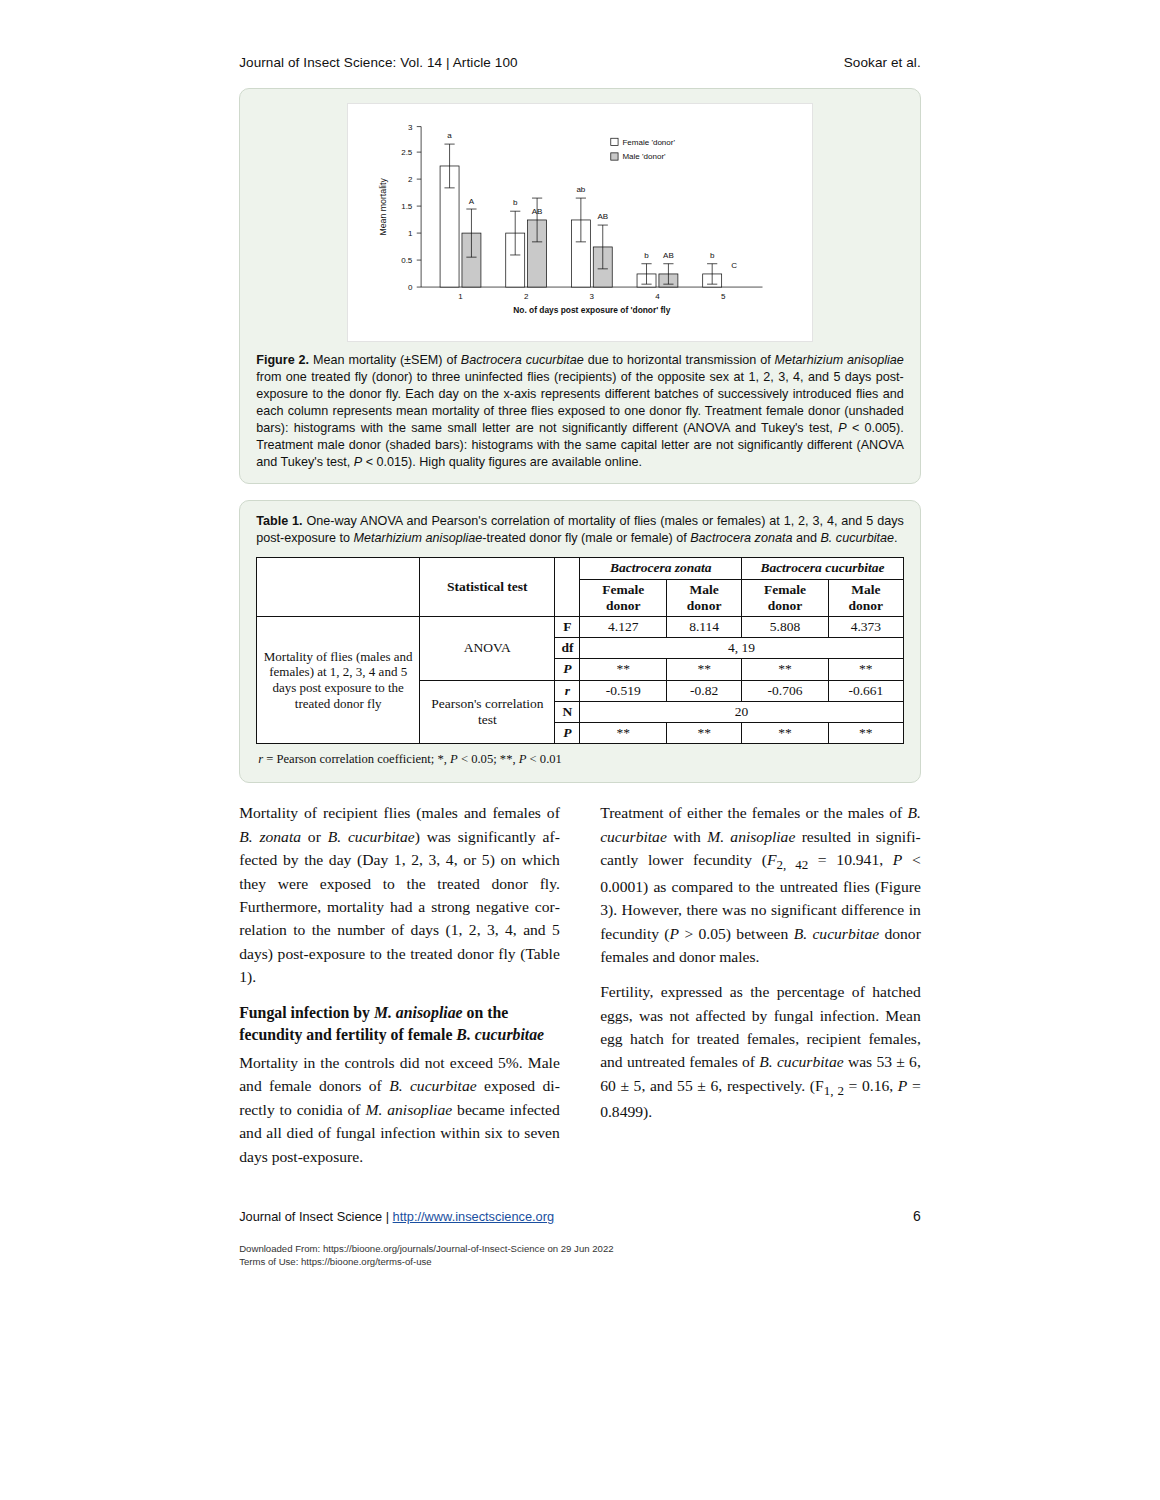Journal of Insect Science: Vol. 14 | Article 100
Sookar et al.
0 0.5 1 1.5 2 2.5 3 Mean mortality Female 'donor' Male 'donor' a A b AB ab AB b AB b C 1 2 3 4 5 No. of days post exposure of 'donor' fly
Figure 2. Mean mortality (±SEM) of Bactrocera cucurbitae due to horizontal transmission of Metarhizium anisopliae from one treated fly (donor) to three uninfected flies (recipients) of the opposite sex at 1, 2, 3, 4, and 5 days post-exposure to the donor fly. Each day on the x-axis represents different batches of successively introduced flies and each column represents mean mortality of three flies exposed to one donor fly. Treatment female donor (unshaded bars): histograms with the same small letter are not significantly different (ANOVA and Tukey's test, P < 0.005). Treatment male donor (shaded bars): histograms with the same capital letter are not significantly different (ANOVA and Tukey's test, P < 0.015). High quality figures are available online.
Table 1. One-way ANOVA and Pearson's correlation of mortality of flies (males or females) at 1, 2, 3, 4, and 5 days post-exposure to Metarhizium anisopliae-treated donor fly (male or female) of Bactrocera zonata and B. cucurbitae.
| | Statistical test | | Bactrocera zonata | Bactrocera cucurbitae |
| --- | --- | --- | --- | --- |
| Female donor | Male donor | Female donor | Male donor |
| Mortality of flies (males and females) at 1, 2, 3, 4 and 5 days post exposure to the treated donor fly | ANOVA | F | 4.127 | 8.114 | 5.808 | 4.373 |
| df | 4, 19 |
| P | ** | ** | ** | ** |
| Pearson's correlation test | r | -0.519 | -0.82 | -0.706 | -0.661 |
| N | 20 |
| P | ** | ** | ** | ** |
r = Pearson correlation coefficient; *, P < 0.05; **, P < 0.01
Mortality of recipient flies (males and females of B. zonata or B. cucurbitae) was significantly affected by the day (Day 1, 2, 3, 4, or 5) on which they were exposed to the treated donor fly. Furthermore, mortality had a strong negative correlation to the number of days (1, 2, 3, 4, and 5 days) post-exposure to the treated donor fly (Table 1).
Fungal infection by M. anisopliae on the fecundity and fertility of female B. cucurbitae
Mortality in the controls did not exceed 5%. Male and female donors of B. cucurbitae exposed directly to conidia of M. anisopliae became infected and all died of fungal infection within six to seven days post-exposure.
Treatment of either the females or the males of B. cucurbitae with M. anisopliae resulted in significantly lower fecundity (F2, 42 = 10.941, P < 0.0001) as compared to the untreated flies (Figure 3). However, there was no significant difference in fecundity (P > 0.05) between B. cucurbitae donor females and donor males.
Fertility, expressed as the percentage of hatched eggs, was not affected by fungal infection. Mean egg hatch for treated females, recipient females, and untreated females of B. cucurbitae was 53 ± 6, 60 ± 5, and 55 ± 6, respectively. (F1, 2 = 0.16, P = 0.8499).
Journal of Insect Science | http://www.insectscience.org
6
Downloaded From: https://bioone.org/journals/Journal-of-Insect-Science on 29 Jun 2022
Terms of Use: https://bioone.org/terms-of-use